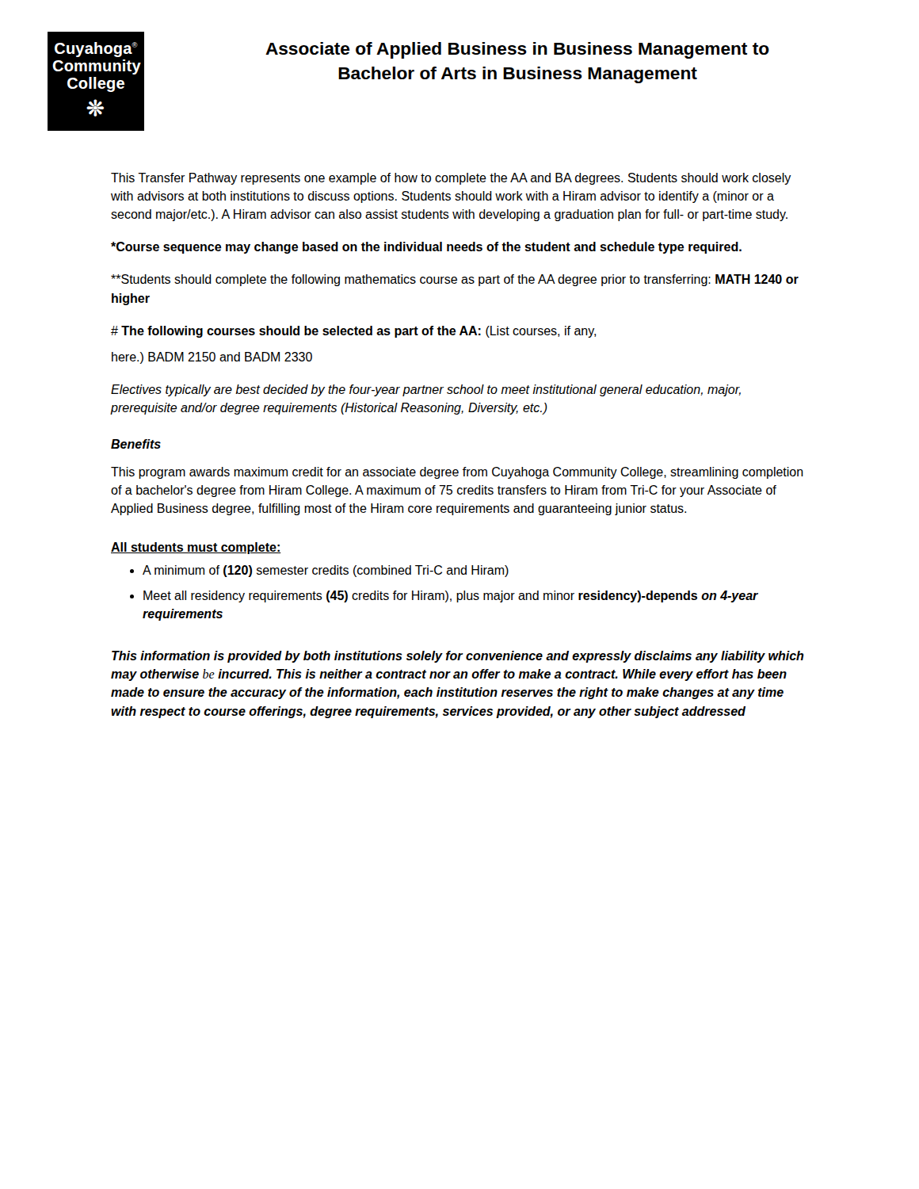Cuyahoga®
Community
College ❊
Associate of Applied Business in Business Management to
Bachelor of Arts in Business Management
This Transfer Pathway represents one example of how to complete the AA and BA degrees. Students should work closely with advisors at both institutions to discuss options. Students should work with a Hiram advisor to identify a (minor or a second major/etc.). A Hiram advisor can also assist students with developing a graduation plan for full- or part-time study.
*Course sequence may change based on the individual needs of the student and schedule type required.
**Students should complete the following mathematics course as part of the AA degree prior to transferring: MATH 1240 or higher
# The following courses should be selected as part of the AA: (List courses, if any,
here.) BADM 2150 and BADM 2330
Electives typically are best decided by the four-year partner school to meet institutional general education, major, prerequisite and/or degree requirements (Historical Reasoning, Diversity, etc.)
Benefits
This program awards maximum credit for an associate degree from Cuyahoga Community College, streamlining completion of a bachelor's degree from Hiram College. A maximum of 75 credits transfers to Hiram from Tri-C for your Associate of Applied Business degree, fulfilling most of the Hiram core requirements and guaranteeing junior status.
All students must complete:
A minimum of (120) semester credits (combined Tri-C and Hiram)
Meet all residency requirements (45) credits for Hiram), plus major and minor residency)-depends on 4-year requirements
This information is provided by both institutions solely for convenience and expressly disclaims any liability which may otherwise be incurred. This is neither a contract nor an offer to make a contract. While every effort has been made to ensure the accuracy of the information, each institution reserves the right to make changes at any time with respect to course offerings, degree requirements, services provided, or any other subject addressed